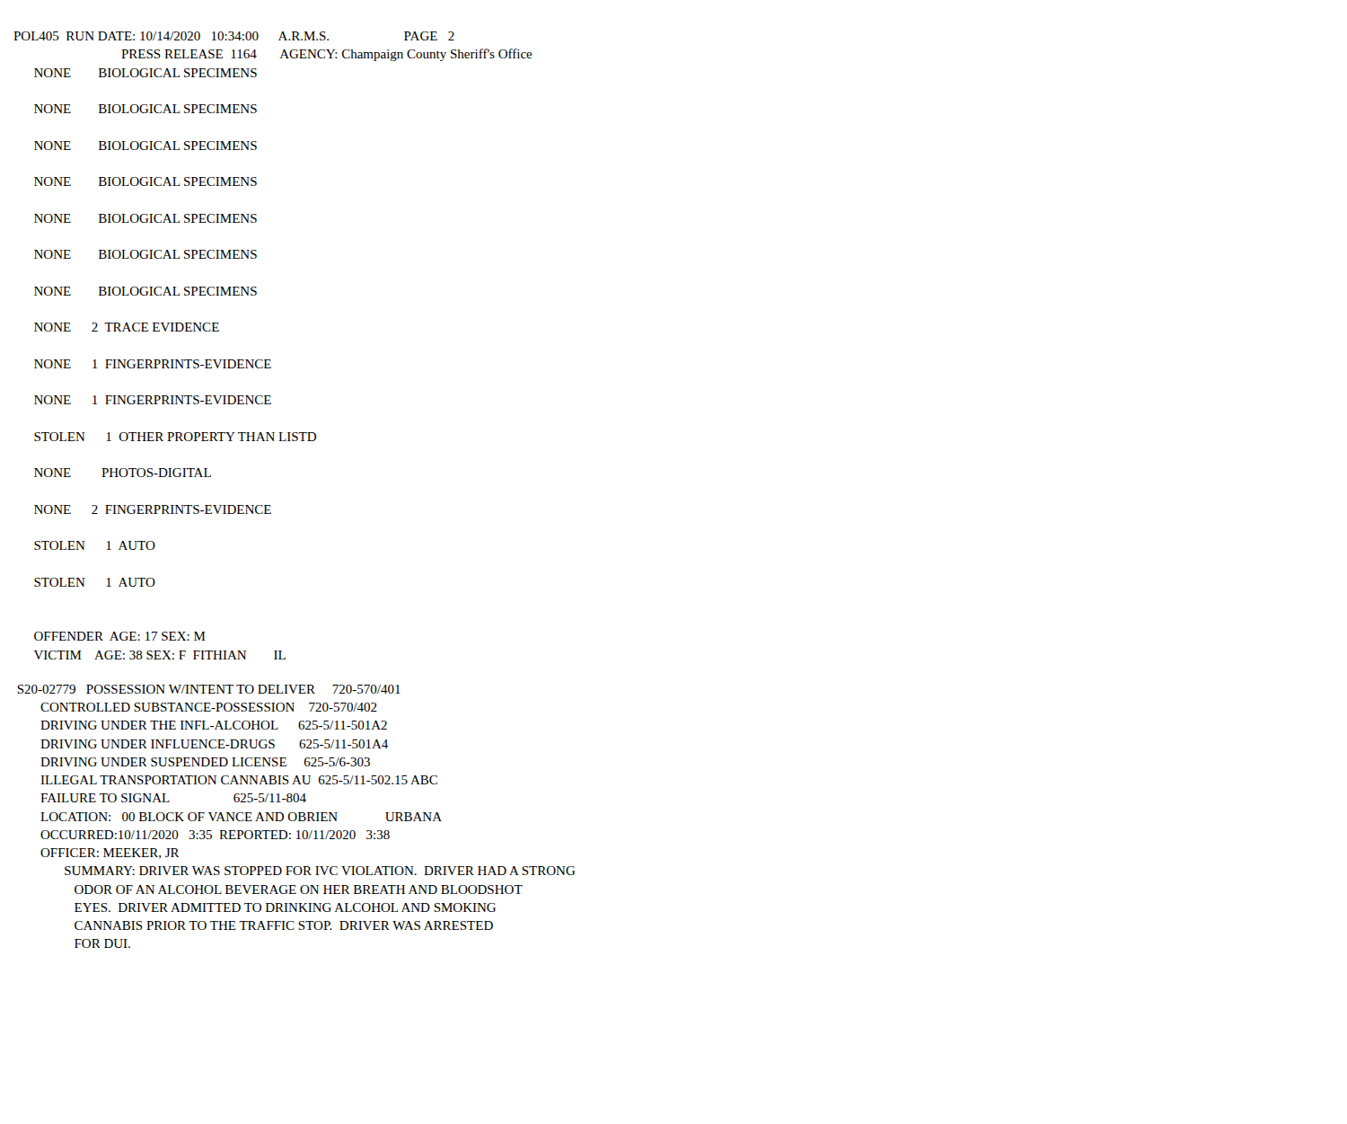POL405  RUN DATE: 10/14/2020   10:34:00      A.R.M.S.                      PAGE   2
                                PRESS RELEASE  1164       AGENCY: Champaign County Sheriff's Office
      NONE        BIOLOGICAL SPECIMENS

      NONE        BIOLOGICAL SPECIMENS

      NONE        BIOLOGICAL SPECIMENS

      NONE        BIOLOGICAL SPECIMENS

      NONE        BIOLOGICAL SPECIMENS

      NONE        BIOLOGICAL SPECIMENS

      NONE        BIOLOGICAL SPECIMENS

      NONE      2  TRACE EVIDENCE

      NONE      1  FINGERPRINTS-EVIDENCE

      NONE      1  FINGERPRINTS-EVIDENCE

      STOLEN      1  OTHER PROPERTY THAN LISTD

      NONE         PHOTOS-DIGITAL

      NONE      2  FINGERPRINTS-EVIDENCE

      STOLEN      1  AUTO

      STOLEN      1  AUTO


      OFFENDER  AGE: 17 SEX: M
      VICTIM    AGE: 38 SEX: F  FITHIAN        IL
 S20-02779   POSSESSION W/INTENT TO DELIVER     720-570/401
        CONTROLLED SUBSTANCE-POSSESSION    720-570/402
        DRIVING UNDER THE INFL-ALCOHOL      625-5/11-501A2
        DRIVING UNDER INFLUENCE-DRUGS       625-5/11-501A4
        DRIVING UNDER SUSPENDED LICENSE     625-5/6-303
        ILLEGAL TRANSPORTATION CANNABIS AU  625-5/11-502.15 ABC
        FAILURE TO SIGNAL                   625-5/11-804
        LOCATION:   00 BLOCK OF VANCE AND OBRIEN              URBANA
        OCCURRED:10/11/2020   3:35  REPORTED: 10/11/2020   3:38
        OFFICER: MEEKER, JR
   SUMMARY: DRIVER WAS STOPPED FOR IVC VIOLATION.  DRIVER HAD A STRONG
      ODOR OF AN ALCOHOL BEVERAGE ON HER BREATH AND BLOODSHOT
      EYES.  DRIVER ADMITTED TO DRINKING ALCOHOL AND SMOKING
      CANNABIS PRIOR TO THE TRAFFIC STOP.  DRIVER WAS ARRESTED
      FOR DUI.